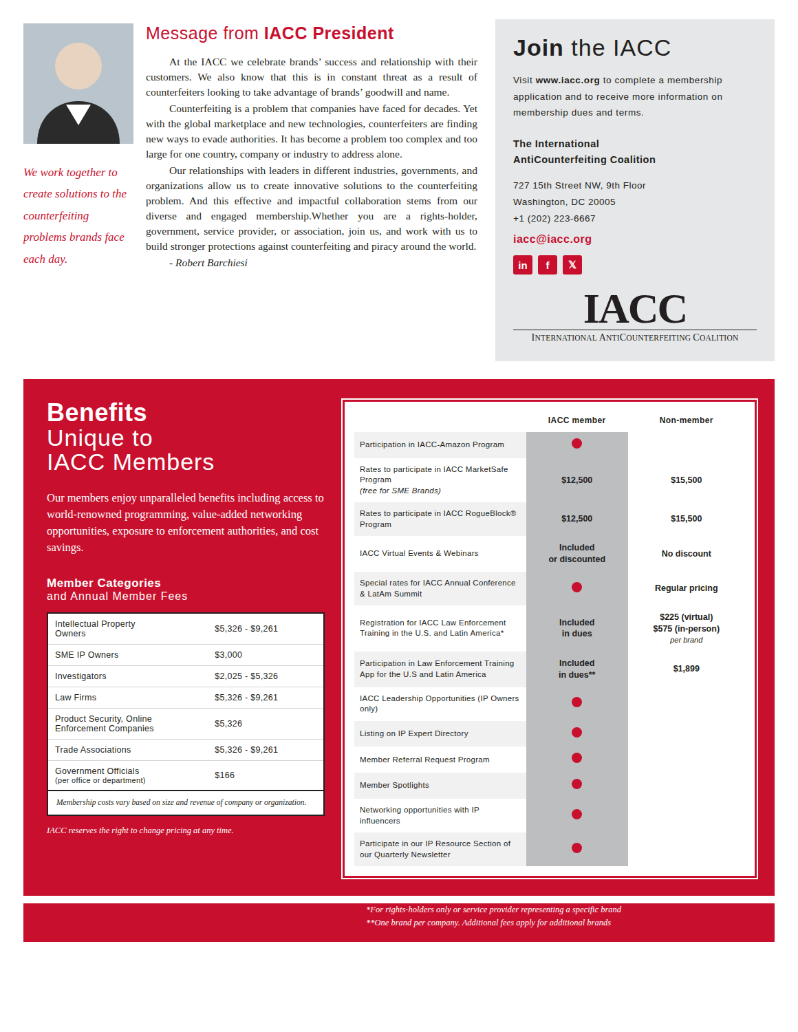We work together to create solutions to the counterfeiting problems brands face each day.
Message from IACC President
At the IACC we celebrate brands’ success and relationship with their customers. We also know that this is in constant threat as a result of counterfeiters looking to take advantage of brands’ goodwill and name.
Counterfeiting is a problem that companies have faced for decades. Yet with the global marketplace and new technologies, counterfeiters are finding new ways to evade authorities. It has become a problem too complex and too large for one country, company or industry to address alone.
Our relationships with leaders in different industries, governments, and organizations allow us to create innovative solutions to the counterfeiting problem. And this effective and impactful collaboration stems from our diverse and engaged membership.Whether you are a rights-holder, government, service provider, or association, join us, and work with us to build stronger protections against counterfeiting and piracy around the world.
- Robert Barchiesi
Join the IACC
Visit www.iacc.org to complete a membership application and to receive more information on membership dues and terms.
The International
AntiCounterfeiting Coalition
727 15th Street NW, 9th Floor
Washington, DC 20005
+1 (202) 223-6667
iacc@iacc.org
in f 𝕏
IACC
INTERNATIONAL ANTICOUNTERFEITING COALITION
BenefitsUnique to IACC Members
Our members enjoy unparalleled benefits including access to world-renowned programming, value-added networking opportunities, exposure to enforcement authorities, and cost savings.
Member Categoriesand Annual Member Fees
| Intellectual Property Owners | $5,326 - $9,261 |
| SME IP Owners | $3,000 |
| Investigators | $2,025 - $5,326 |
| Law Firms | $5,326 - $9,261 |
| Product Security, Online Enforcement Companies | $5,326 |
| Trade Associations | $5,326 - $9,261 |
| Government Officials (per office or department) | $166 |
Membership costs vary based on size and revenue of company or organization.
IACC reserves the right to change pricing at any time.
| | IACC member | Non-member |
| --- | --- | --- |
| Participation in IACC-Amazon Program | | |
| Rates to participate in IACC MarketSafe Program (free for SME Brands) | $12,500 | $15,500 |
| Rates to participate in IACC RogueBlock® Program | $12,500 | $15,500 |
| IACC Virtual Events & Webinars | Included or discounted | No discount |
| Special rates for IACC Annual Conference & LatAm Summit | | Regular pricing |
| Registration for IACC Law Enforcement Training in the U.S. and Latin America* | Included in dues | $225 (virtual) $575 (in-person) per brand |
| Participation in Law Enforcement Training App for the U.S and Latin America | Included in dues** | $1,899 |
| IACC Leadership Opportunities (IP Owners only) | | |
| Listing on IP Expert Directory | | |
| Member Referral Request Program | | |
| Member Spotlights | | |
| Networking opportunities with IP influencers | | |
| Participate in our IP Resource Section of our Quarterly Newsletter | | |
*For rights-holders only or service provider representing a specific brand
**One brand per company. Additional fees apply for additional brands